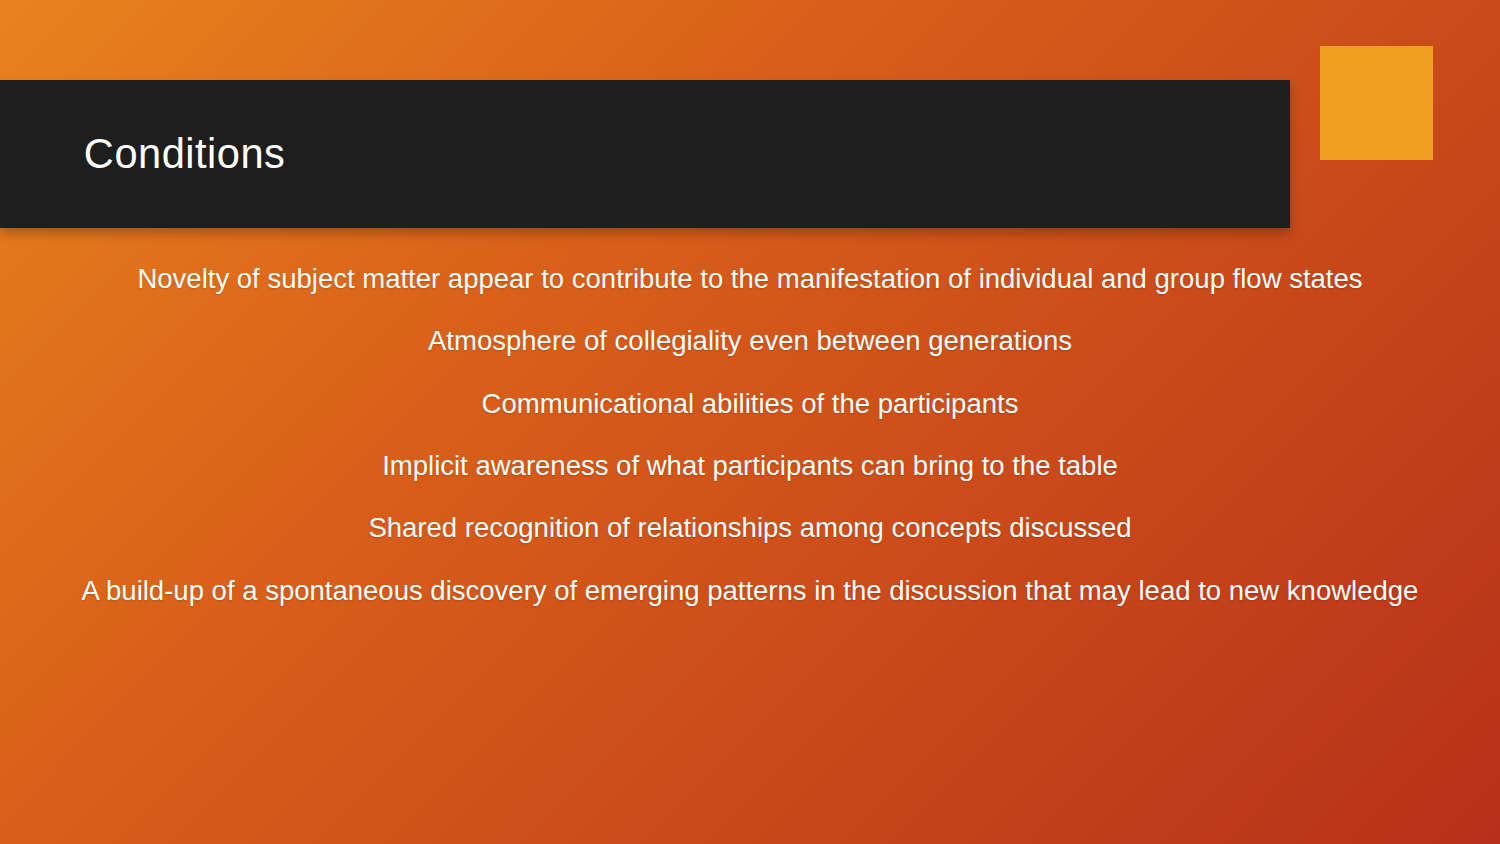Conditions
Novelty of subject matter appear to contribute to the manifestation of individual and group flow states
Atmosphere of collegiality even between generations
Communicational abilities of the participants
Implicit awareness of what participants can bring to the table
Shared recognition of relationships among concepts discussed
A build-up of a spontaneous discovery of emerging patterns in the discussion that may lead to new knowledge